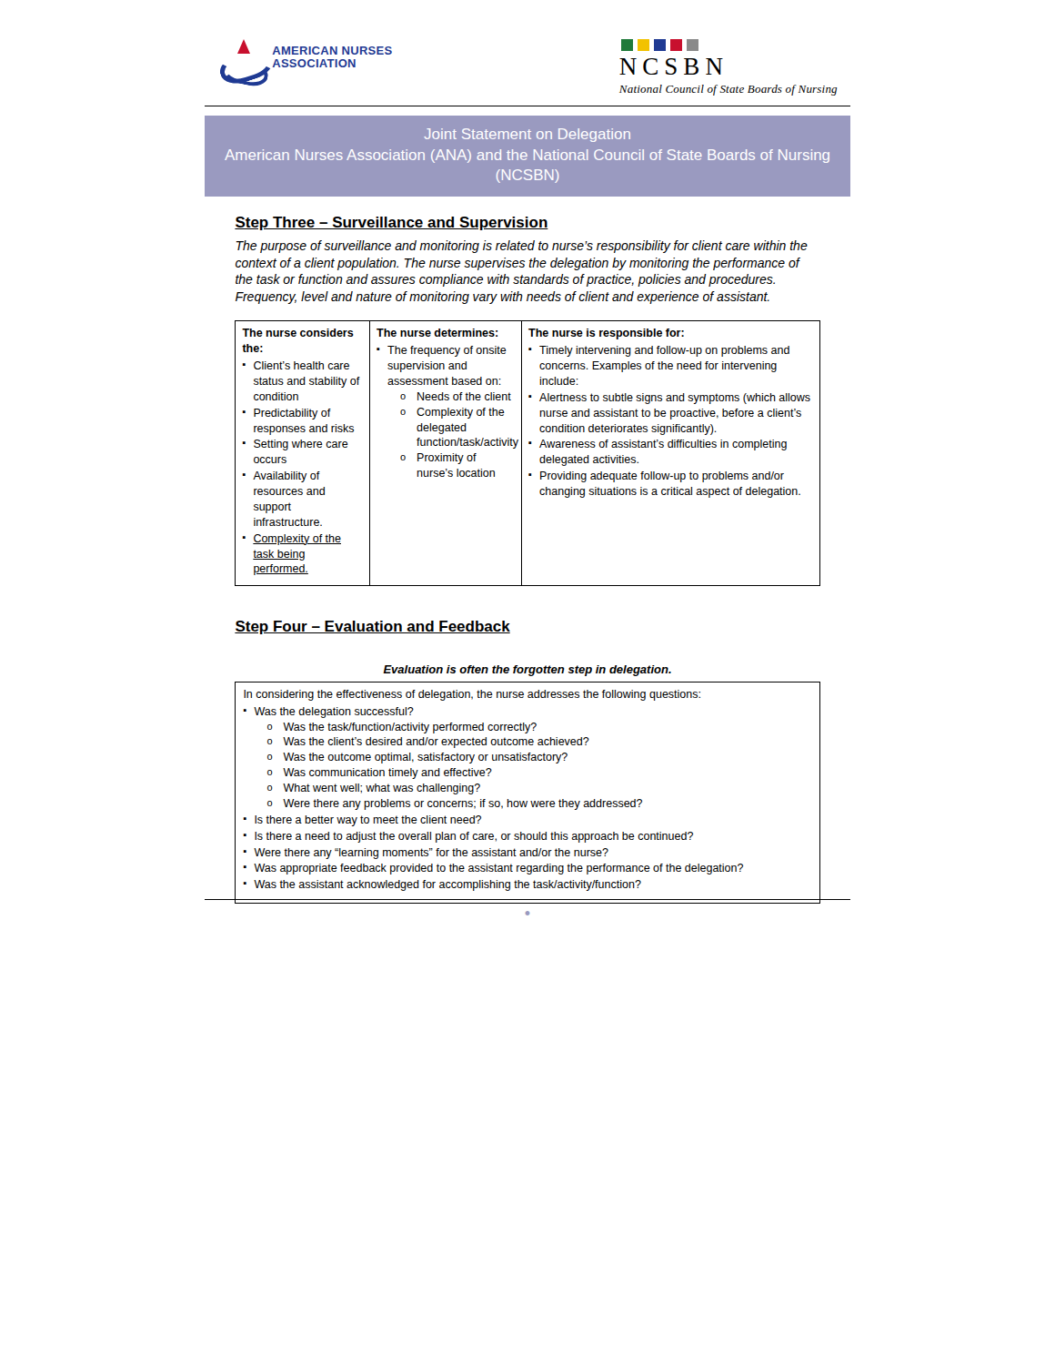AMERICAN NURSES ASSOCIATION
NCSBN
National Council of State Boards of Nursing
Joint Statement on Delegation
American Nurses Association (ANA) and the National Council of State Boards of Nursing (NCSBN)
Step Three – Surveillance and Supervision
The purpose of surveillance and monitoring is related to nurse’s responsibility for client care within the context of a client population. The nurse supervises the delegation by monitoring the performance of the task or function and assures compliance with standards of practice, policies and procedures. Frequency, level and nature of monitoring vary with needs of client and experience of assistant.
| The nurse considers the: Client’s health care status and stability of condition Predictability of responses and risks Setting where care occurs Availability of resources and support infrastructure. Complexity of the task being performed. | The nurse determines: The frequency of onsite supervision and assessment based on: Needs of the client Complexity of the delegated function/task/activity Proximity of nurse’s location | The nurse is responsible for: Timely intervening and follow-up on problems and concerns. Examples of the need for intervening include: Alertness to subtle signs and symptoms (which allows nurse and assistant to be proactive, before a client’s condition deteriorates significantly). Awareness of assistant’s difficulties in completing delegated activities. Providing adequate follow-up to problems and/or changing situations is a critical aspect of delegation. |
Step Four – Evaluation and Feedback
Evaluation is often the forgotten step in delegation.
In considering the effectiveness of delegation, the nurse addresses the following questions:
Was the delegation successful?
Was the task/function/activity performed correctly?
Was the client’s desired and/or expected outcome achieved?
Was the outcome optimal, satisfactory or unsatisfactory?
Was communication timely and effective?
What went well; what was challenging?
Were there any problems or concerns; if so, how were they addressed?
Is there a better way to meet the client need?
Is there a need to adjust the overall plan of care, or should this approach be continued?
Were there any “learning moments” for the assistant and/or the nurse?
Was appropriate feedback provided to the assistant regarding the performance of the delegation?
Was the assistant acknowledged for accomplishing the task/activity/function?
•